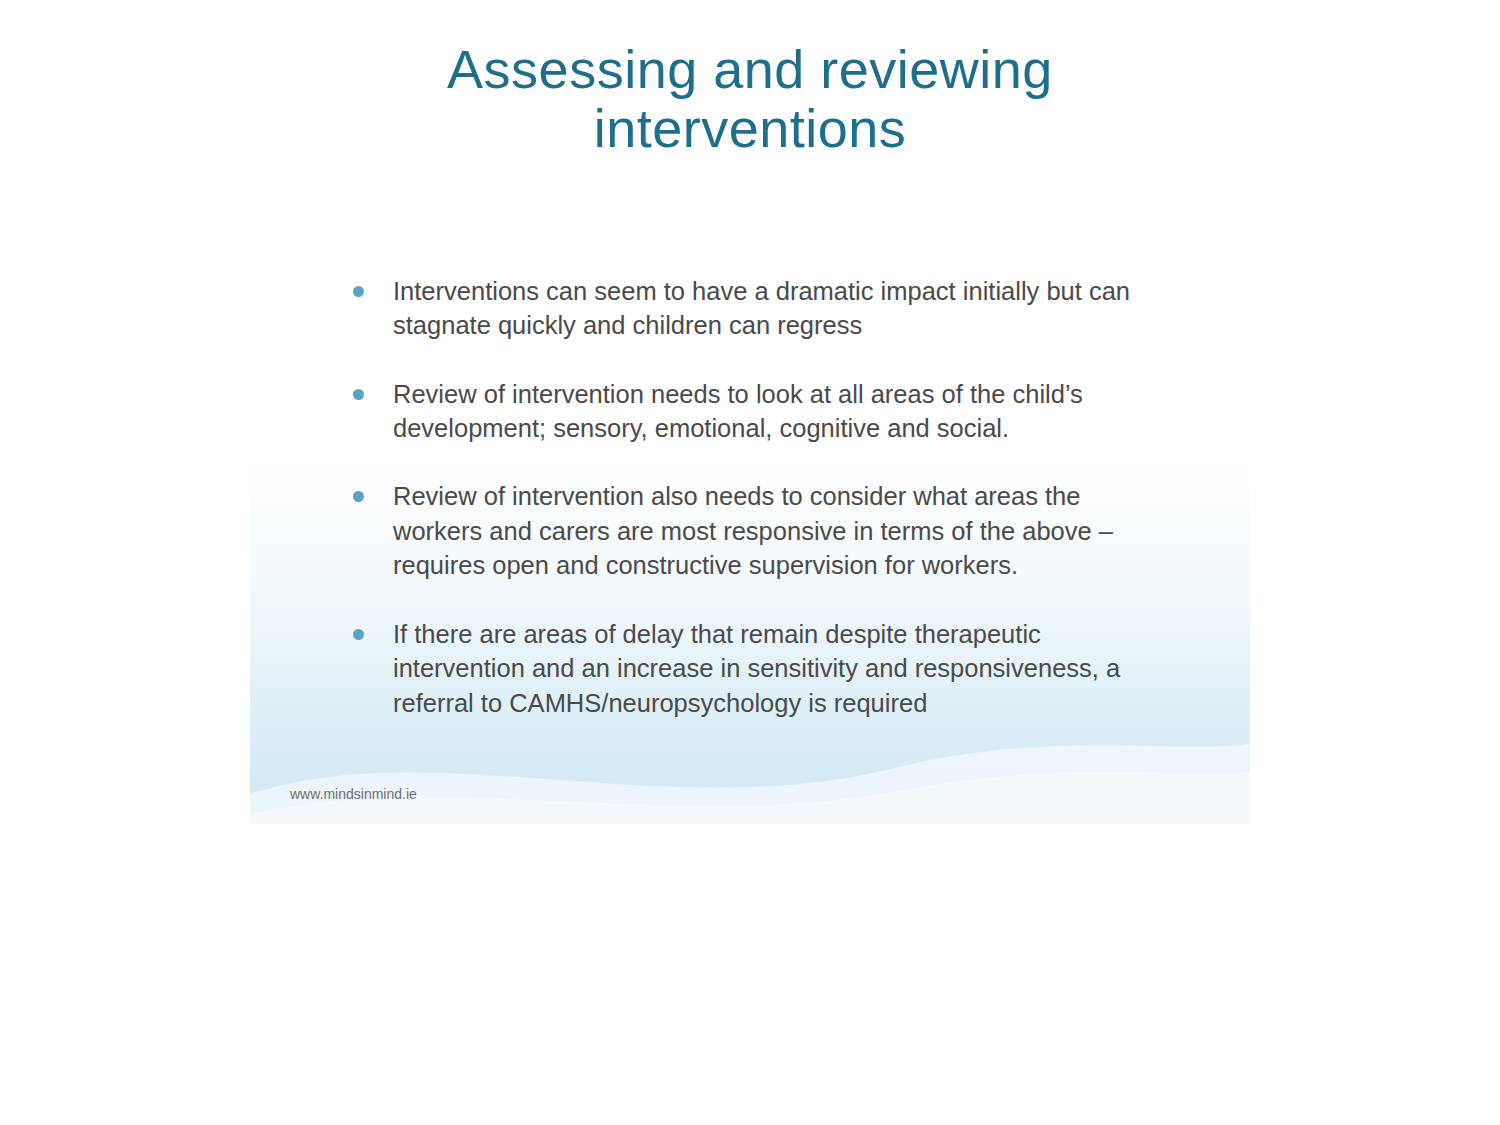Assessing and reviewing interventions
Interventions can seem to have a dramatic impact initially but can stagnate quickly and children can regress
Review of intervention needs to look at all areas of the child’s development; sensory, emotional, cognitive and social.
Review of intervention also needs to consider what areas the workers and carers are most responsive in terms of the above – requires open and constructive supervision for workers.
If there are areas of delay that remain despite therapeutic intervention and an increase in sensitivity and responsiveness, a referral to CAMHS/neuropsychology is required
www.mindsinmind.ie